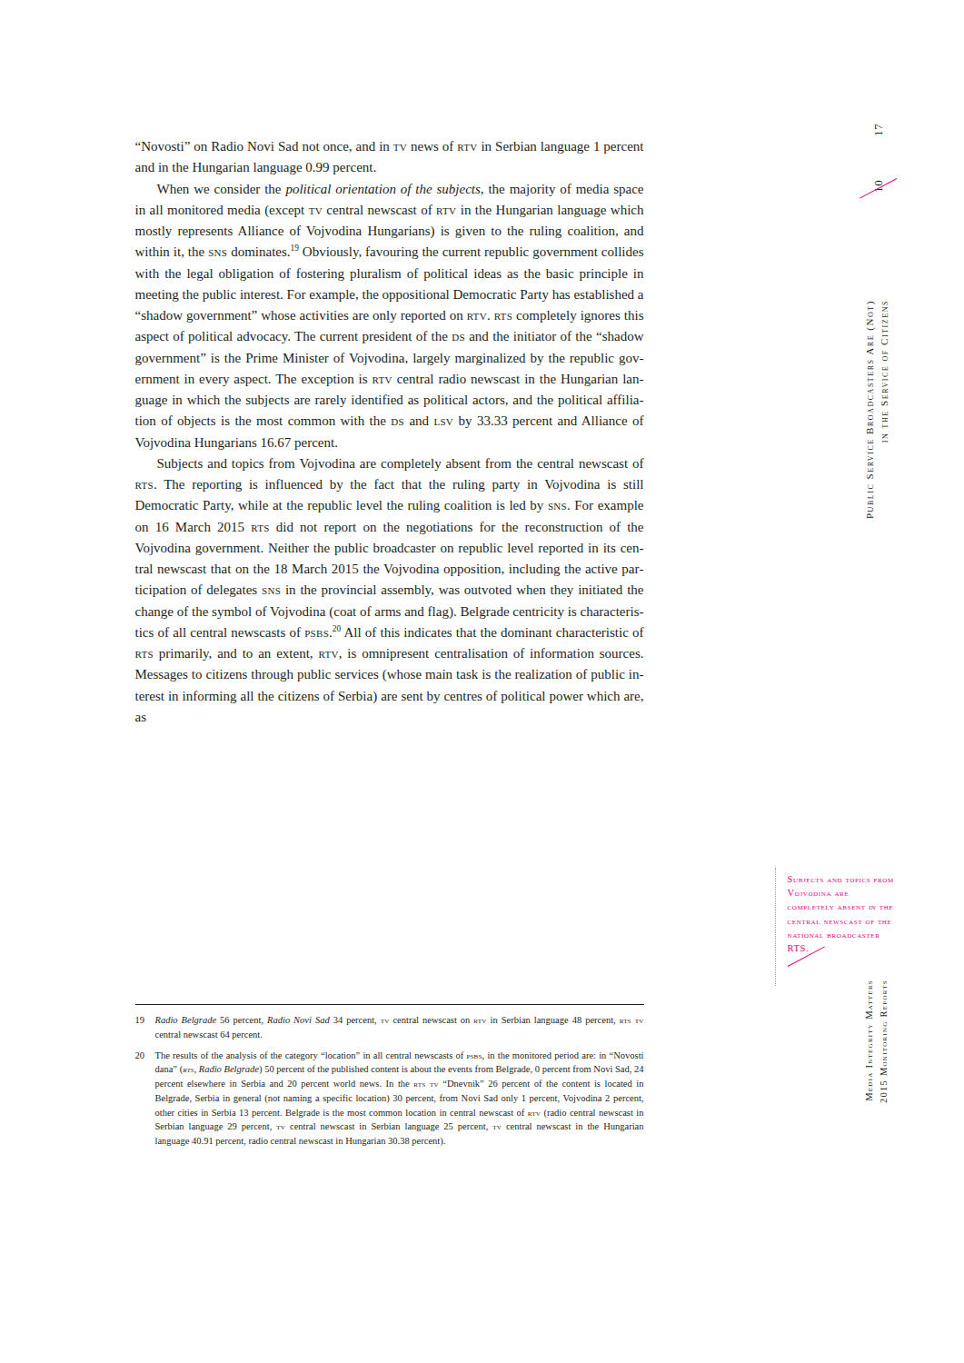17 10
Public Service Broadcasters Are (Not) in the Service of Citizens
“Novosti” on Radio Novi Sad not once, and in tv news of rtv in Serbian language 1 percent and in the Hungarian language 0.99 percent.
When we consider the political orientation of the subjects, the majority of media space in all monitored media (except tv central newscast of rtv in the Hungarian language which mostly represents Alliance of Vojvodina Hungarians) is given to the ruling coalition, and within it, the sns dominates.19 Obviously, favouring the current republic government collides with the legal obligation of fostering pluralism of political ideas as the basic principle in meeting the public interest. For example, the oppositional Democratic Party has established a “shadow government” whose activities are only reported on rtv. rts completely ignores this aspect of political advocacy. The current president of the ds and the initiator of the “shadow government” is the Prime Minister of Vojvodina, largely marginalized by the republic government in every aspect. The exception is rtv central radio newscast in the Hungarian language in which the subjects are rarely identified as political actors, and the political affiliation of objects is the most common with the ds and lsv by 33.33 percent and Alliance of Vojvodina Hungarians 16.67 percent.
Subjects and topics from Vojvodina are completely absent from the central newscast of rts. The reporting is influenced by the fact that the ruling party in Vojvodina is still Democratic Party, while at the republic level the ruling coalition is led by sns. For example on 16 March 2015 rts did not report on the negotiations for the reconstruction of the Vojvodina government. Neither the public broadcaster on republic level reported in its central newscast that on the 18 March 2015 the Vojvodina opposition, including the active participation of delegates sns in the provincial assembly, was outvoted when they initiated the change of the symbol of Vojvodina (coat of arms and flag). Belgrade centricity is characteristics of all central newscasts of psbs.20 All of this indicates that the dominant characteristic of rts primarily, and to an extent, rtv, is omnipresent centralisation of information sources. Messages to citizens through public services (whose main task is the realization of public interest in informing all the citizens of Serbia) are sent by centres of political power which are, as
Subjects and topics from Vojvodina are completely absent in the central newscast of the national broadcaster RTS.
19
Radio Belgrade 56 percent, Radio Novi Sad 34 percent, tv central newscast on rtv in Serbian language 48 percent, rts tv central newscast 64 percent.
20
The results of the analysis of the category “location” in all central newscasts of psbs, in the monitored period are: in “Novosti dana” (rts, Radio Belgrade) 50 percent of the published content is about the events from Belgrade, 0 percent from Novi Sad, 24 percent elsewhere in Serbia and 20 percent world news. In the rts tv “Dnevnik” 26 percent of the content is located in Belgrade, Serbia in general (not naming a specific location) 30 percent, from Novi Sad only 1 percent, Vojvodina 2 percent, other cities in Serbia 13 percent. Belgrade is the most common location in central newscast of rtv (radio central newscast in Serbian language 29 percent, tv central newscast in Serbian language 25 percent, tv central newscast in the Hungarian language 40.91 percent, radio central newscast in Hungarian 30.38 percent).
Media Integrity Matters 2015 Monitoring Reports